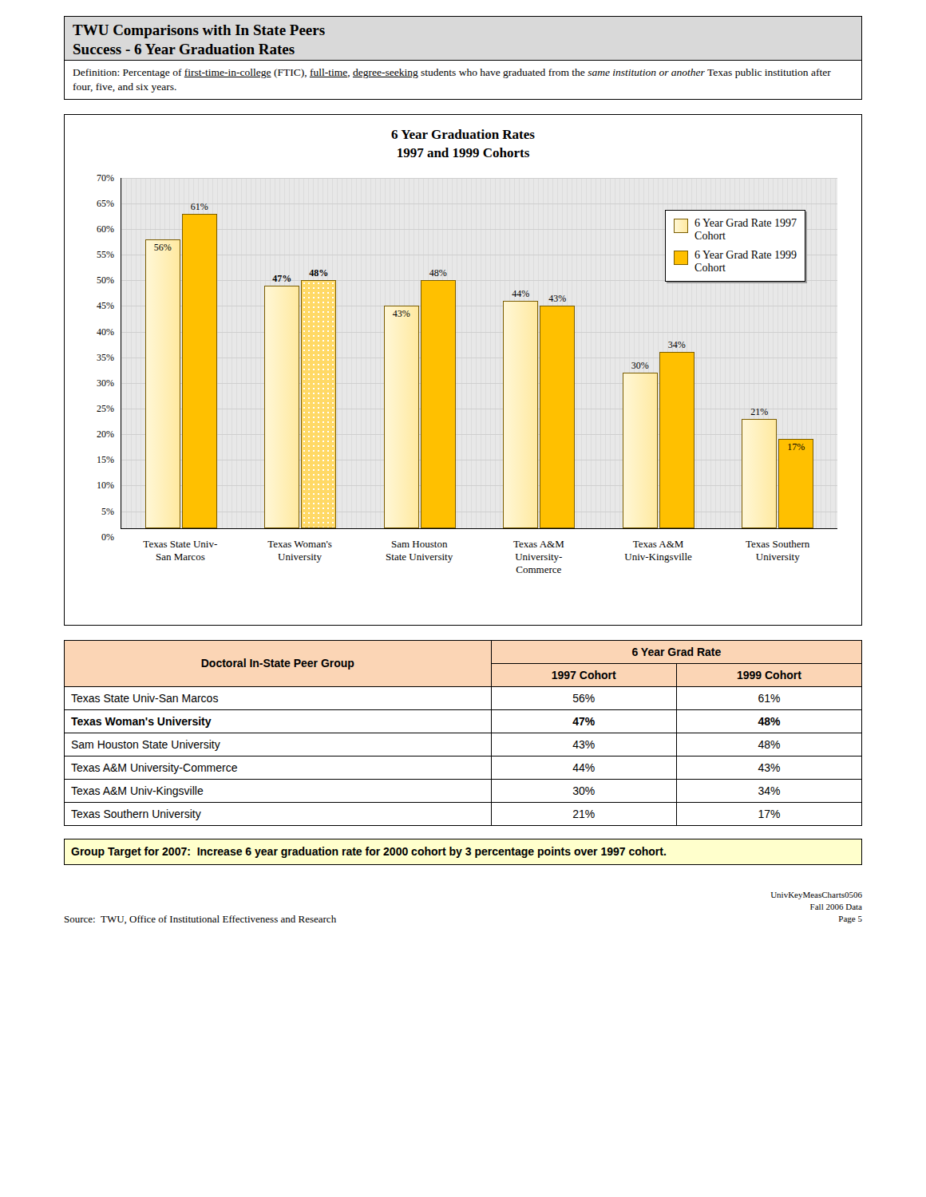TWU Comparisons with In State Peers
Success - 6 Year Graduation Rates
Definition: Percentage of first-time-in-college (FTIC), full-time, degree-seeking students who have graduated from the same institution or another Texas public institution after four, five, and six years.
6 Year Graduation Rates
1997 and 1999 Cohorts
70%
65%
60%
55%
50%
45%
40%
35%
30%
25%
20%
15%
10%
5%
0%
6 Year Grad Rate 1997
Cohort
6 Year Grad Rate 1999
Cohort
56%
61%
47%
48%
43%
48%
44%
43%
30%
34%
21%
17%
Texas State Univ-
San Marcos
Texas Woman's
University
Sam Houston
State University
Texas A&M
University-
Commerce
Texas A&M
Univ-Kingsville
Texas Southern
University
| Doctoral In-State Peer Group | 6 Year Grad Rate |
| --- | --- |
| 1997 Cohort | 1999 Cohort |
| Texas State Univ-San Marcos | 56% | 61% |
| Texas Woman's University | 47% | 48% |
| Sam Houston State University | 43% | 48% |
| Texas A&M University-Commerce | 44% | 43% |
| Texas A&M Univ-Kingsville | 30% | 34% |
| Texas Southern University | 21% | 17% |
Group Target for 2007: Increase 6 year graduation rate for 2000 cohort by 3 percentage points over 1997 cohort.
Source: TWU, Office of Institutional Effectiveness and Research
UnivKeyMeasCharts0506
Fall 2006 Data
Page 5